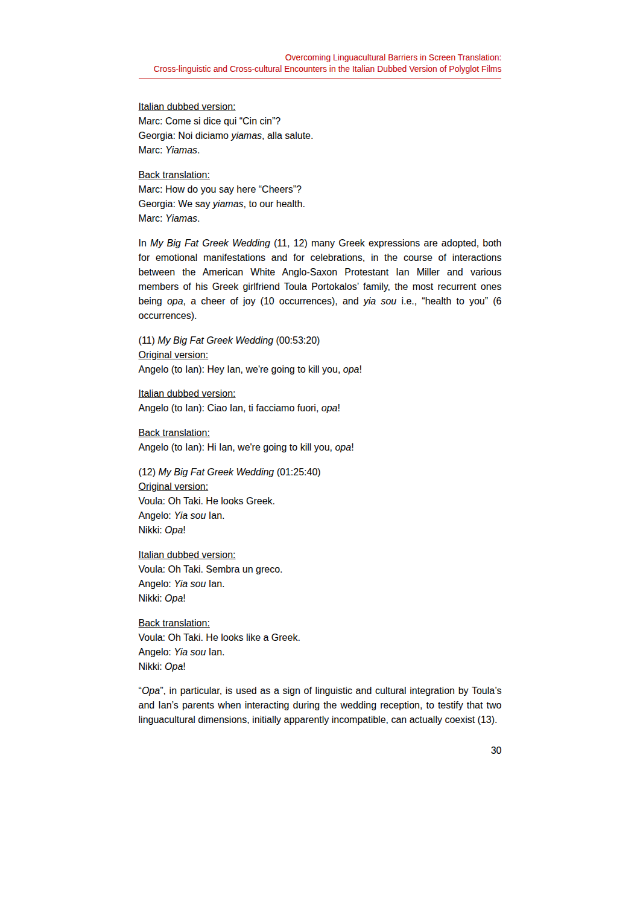Overcoming Linguacultural Barriers in Screen Translation: Cross-linguistic and Cross-cultural Encounters in the Italian Dubbed Version of Polyglot Films
Italian dubbed version:
Marc: Come si dice qui “Cin cin”?
Georgia: Noi diciamo yiamas, alla salute.
Marc: Yiamas.
Back translation:
Marc: How do you say here “Cheers”?
Georgia: We say yiamas, to our health.
Marc: Yiamas.
In My Big Fat Greek Wedding (11, 12) many Greek expressions are adopted, both for emotional manifestations and for celebrations, in the course of interactions between the American White Anglo-Saxon Protestant Ian Miller and various members of his Greek girlfriend Toula Portokalos’ family, the most recurrent ones being opa, a cheer of joy (10 occurrences), and yia sou i.e., “health to you” (6 occurrences).
(11) My Big Fat Greek Wedding (00:53:20)
Original version:
Angelo (to Ian): Hey Ian, we're going to kill you, opa!
Italian dubbed version:
Angelo (to Ian): Ciao Ian, ti facciamo fuori, opa!
Back translation:
Angelo (to Ian): Hi Ian, we're going to kill you, opa!
(12) My Big Fat Greek Wedding (01:25:40)
Original version:
Voula: Oh Taki. He looks Greek.
Angelo: Yia sou Ian.
Nikki: Opa!
Italian dubbed version:
Voula: Oh Taki. Sembra un greco.
Angelo: Yia sou Ian.
Nikki: Opa!
Back translation:
Voula: Oh Taki. He looks like a Greek.
Angelo: Yia sou Ian.
Nikki: Opa!
“Opa”, in particular, is used as a sign of linguistic and cultural integration by Toula’s and Ian’s parents when interacting during the wedding reception, to testify that two linguacultural dimensions, initially apparently incompatible, can actually coexist (13).
30